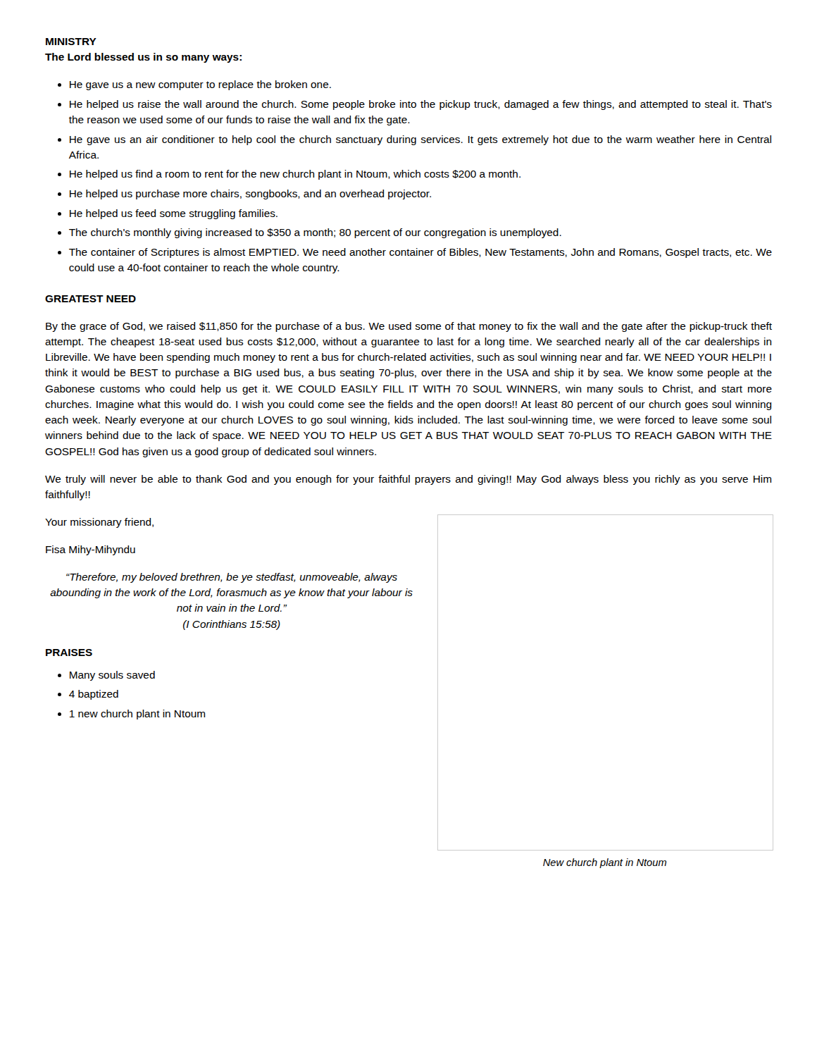MINISTRY
The Lord blessed us in so many ways:
He gave us a new computer to replace the broken one.
He helped us raise the wall around the church. Some people broke into the pickup truck, damaged a few things, and attempted to steal it. That's the reason we used some of our funds to raise the wall and fix the gate.
He gave us an air conditioner to help cool the church sanctuary during services. It gets extremely hot due to the warm weather here in Central Africa.
He helped us find a room to rent for the new church plant in Ntoum, which costs $200 a month.
He helped us purchase more chairs, songbooks, and an overhead projector.
He helped us feed some struggling families.
The church's monthly giving increased to $350 a month; 80 percent of our congregation is unemployed.
The container of Scriptures is almost EMPTIED. We need another container of Bibles, New Testaments, John and Romans, Gospel tracts, etc. We could use a 40-foot container to reach the whole country.
GREATEST NEED
By the grace of God, we raised $11,850 for the purchase of a bus. We used some of that money to fix the wall and the gate after the pickup-truck theft attempt. The cheapest 18-seat used bus costs $12,000, without a guarantee to last for a long time. We searched nearly all of the car dealerships in Libreville. We have been spending much money to rent a bus for church-related activities, such as soul winning near and far. WE NEED YOUR HELP!! I think it would be BEST to purchase a BIG used bus, a bus seating 70-plus, over there in the USA and ship it by sea. We know some people at the Gabonese customs who could help us get it. WE COULD EASILY FILL IT WITH 70 SOUL WINNERS, win many souls to Christ, and start more churches. Imagine what this would do. I wish you could come see the fields and the open doors!! At least 80 percent of our church goes soul winning each week. Nearly everyone at our church LOVES to go soul winning, kids included. The last soul-winning time, we were forced to leave some soul winners behind due to the lack of space. WE NEED YOU TO HELP US GET A BUS THAT WOULD SEAT 70-PLUS TO REACH GABON WITH THE GOSPEL!! God has given us a good group of dedicated soul winners.
We truly will never be able to thank God and you enough for your faithful prayers and giving!! May God always bless you richly as you serve Him faithfully!!
Your missionary friend,
Fisa Mihy-Mihyndu
“Therefore, my beloved brethren, be ye stedfast, unmoveable, always abounding in the work of the Lord, forasmuch as ye know that your labour is not in vain in the Lord.” (I Corinthians 15:58)
PRAISES
Many souls saved
4 baptized
1 new church plant in Ntoum
New church plant in Ntoum